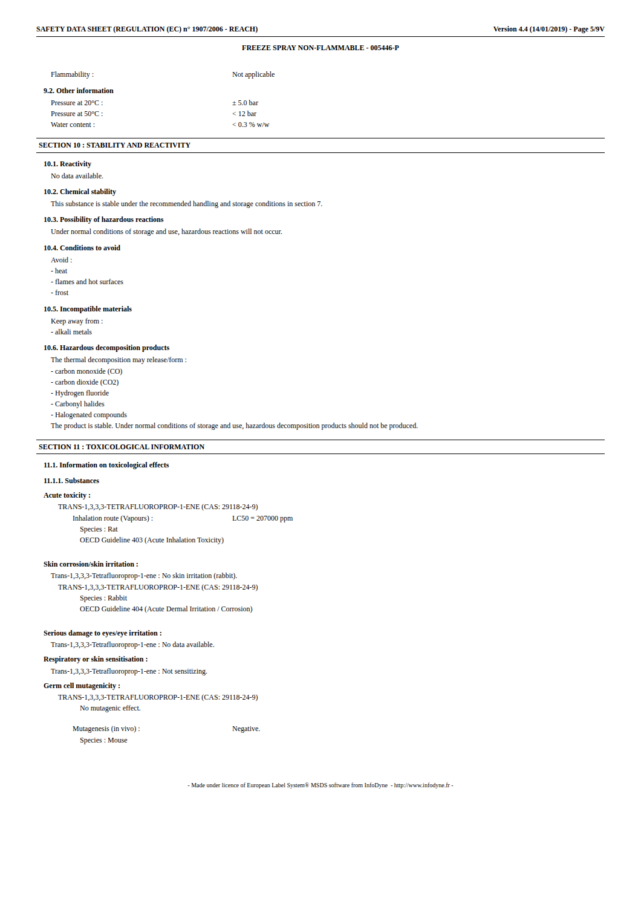SAFETY DATA SHEET (REGULATION (EC) n° 1907/2006 - REACH) Version 4.4 (14/01/2019) - Page 5/9V
FREEZE SPRAY NON-FLAMMABLE - 005446-P
Flammability : Not applicable
9.2. Other information
Pressure at 20°C : ± 5.0 bar
Pressure at 50°C : < 12 bar
Water content : < 0.3 % w/w
SECTION 10 : STABILITY AND REACTIVITY
10.1. Reactivity
No data available.
10.2. Chemical stability
This substance is stable under the recommended handling and storage conditions in section 7.
10.3. Possibility of hazardous reactions
Under normal conditions of storage and use, hazardous reactions will not occur.
10.4. Conditions to avoid
Avoid :
- heat
- flames and hot surfaces
- frost
10.5. Incompatible materials
Keep away from :
- alkali metals
10.6. Hazardous decomposition products
The thermal decomposition may release/form :
- carbon monoxide (CO)
- carbon dioxide (CO2)
- Hydrogen fluoride
- Carbonyl halides
- Halogenated compounds
The product is stable. Under normal conditions of storage and use, hazardous decomposition products should not be produced.
SECTION 11 : TOXICOLOGICAL INFORMATION
11.1. Information on toxicological effects
11.1.1. Substances
Acute toxicity :
TRANS-1,3,3,3-TETRAFLUOROPROP-1-ENE (CAS: 29118-24-9)
Inhalation route (Vapours) : LC50 = 207000 ppm
Species : Rat
OECD Guideline 403 (Acute Inhalation Toxicity)
Skin corrosion/skin irritation :
Trans-1,3,3,3-Tetrafluoroprop-1-ene : No skin irritation (rabbit).
TRANS-1,3,3,3-TETRAFLUOROPROP-1-ENE (CAS: 29118-24-9)
Species : Rabbit
OECD Guideline 404 (Acute Dermal Irritation / Corrosion)
Serious damage to eyes/eye irritation :
Trans-1,3,3,3-Tetrafluoroprop-1-ene : No data available.
Respiratory or skin sensitisation :
Trans-1,3,3,3-Tetrafluoroprop-1-ene : Not sensitizing.
Germ cell mutagenicity :
TRANS-1,3,3,3-TETRAFLUOROPROP-1-ENE (CAS: 29118-24-9)
No mutagenic effect.
Mutagenesis (in vivo) : Negative.
Species : Mouse
- Made under licence of European Label System® MSDS software from InfoDyne - http://www.infodyne.fr -